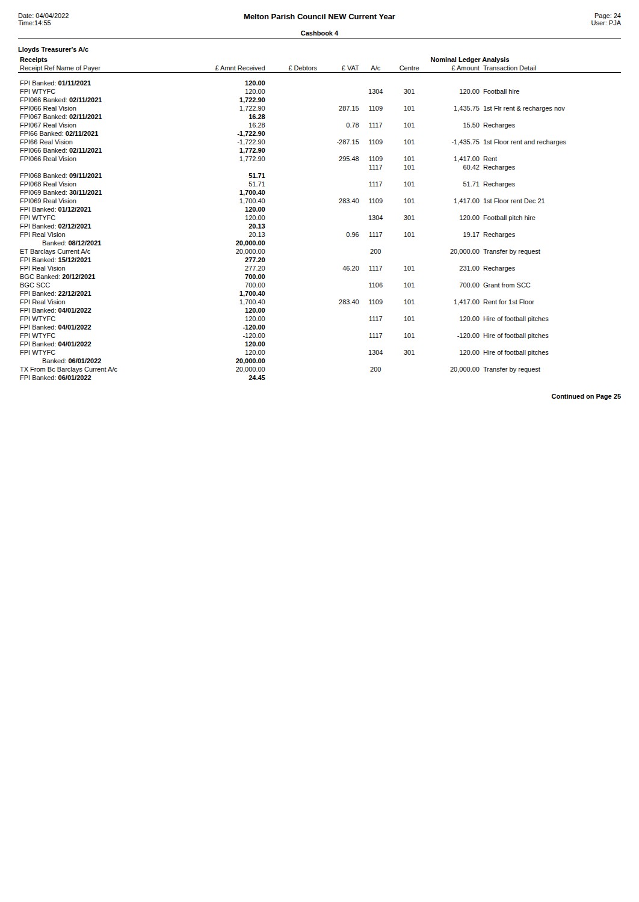Date: 04/04/2022
Time:14:55
Melton Parish Council NEW Current Year
Cashbook 4
Page: 24
User: PJA
Lloyds Treasurer's A/c
| Receipts | Nominal Ledger Analysis |
| Receipt Ref Name of Payer | £ Amnt Received | £ Debtors | £ VAT | A/c | Centre | £ Amount | Transaction Detail |
| FPI Banked: 01/11/2021 | 120.00 | | | | | | |
| FPI WTYFC | 120.00 | | | 1304 | 301 | 120.00 | Football hire |
| FPI066 Banked: 02/11/2021 | 1,722.90 | | | | | | |
| FPI066 Real Vision | 1,722.90 | | 287.15 | 1109 | 101 | 1,435.75 | 1st Flr rent & recharges nov |
| FPI067 Banked: 02/11/2021 | 16.28 | | | | | | |
| FPI067 Real Vision | 16.28 | | 0.78 | 1117 | 101 | 15.50 | Recharges |
| FPI66 Banked: 02/11/2021 | -1,722.90 | | | | | | |
| FPI66 Real Vision | -1,722.90 | | -287.15 | 1109 | 101 | -1,435.75 | 1st Floor rent and recharges |
| FPI066 Banked: 02/11/2021 | 1,772.90 | | | | | | |
| FPI066 Real Vision | 1,772.90 | | 295.48 | 1109 | 101 | 1,417.00 | Rent |
| | | | | 1117 | 101 | 60.42 | Recharges |
| FPI068 Banked: 09/11/2021 | 51.71 | | | | | | |
| FPI068 Real Vision | 51.71 | | | 1117 | 101 | 51.71 | Recharges |
| FPI069 Banked: 30/11/2021 | 1,700.40 | | | | | | |
| FPI069 Real Vision | 1,700.40 | | 283.40 | 1109 | 101 | 1,417.00 | 1st Floor rent Dec 21 |
| FPI Banked: 01/12/2021 | 120.00 | | | | | | |
| FPI WTYFC | 120.00 | | | 1304 | 301 | 120.00 | Football pitch hire |
| FPI Banked: 02/12/2021 | 20.13 | | | | | | |
| FPI Real Vision | 20.13 | | 0.96 | 1117 | 101 | 19.17 | Recharges |
| Banked: 08/12/2021 | 20,000.00 | | | | | | |
| ET Barclays Current A/c | 20,000.00 | | | 200 | | 20,000.00 | Transfer by request |
| FPI Banked: 15/12/2021 | 277.20 | | | | | | |
| FPI Real Vision | 277.20 | | 46.20 | 1117 | 101 | 231.00 | Recharges |
| BGC Banked: 20/12/2021 | 700.00 | | | | | | |
| BGC SCC | 700.00 | | | 1106 | 101 | 700.00 | Grant from SCC |
| FPI Banked: 22/12/2021 | 1,700.40 | | | | | | |
| FPI Real Vision | 1,700.40 | | 283.40 | 1109 | 101 | 1,417.00 | Rent for 1st Floor |
| FPI Banked: 04/01/2022 | 120.00 | | | | | | |
| FPI WTYFC | 120.00 | | | 1117 | 101 | 120.00 | Hire of football pitches |
| FPI Banked: 04/01/2022 | -120.00 | | | | | | |
| FPI WTYFC | -120.00 | | | 1117 | 101 | -120.00 | Hire of football pitches |
| FPI Banked: 04/01/2022 | 120.00 | | | | | | |
| FPI WTYFC | 120.00 | | | 1304 | 301 | 120.00 | Hire of football pitches |
| Banked: 06/01/2022 | 20,000.00 | | | | | | |
| TX From Bc Barclays Current A/c | 20,000.00 | | | 200 | | 20,000.00 | Transfer by request |
| FPI Banked: 06/01/2022 | 24.45 | | | | | | |
Continued on Page 25